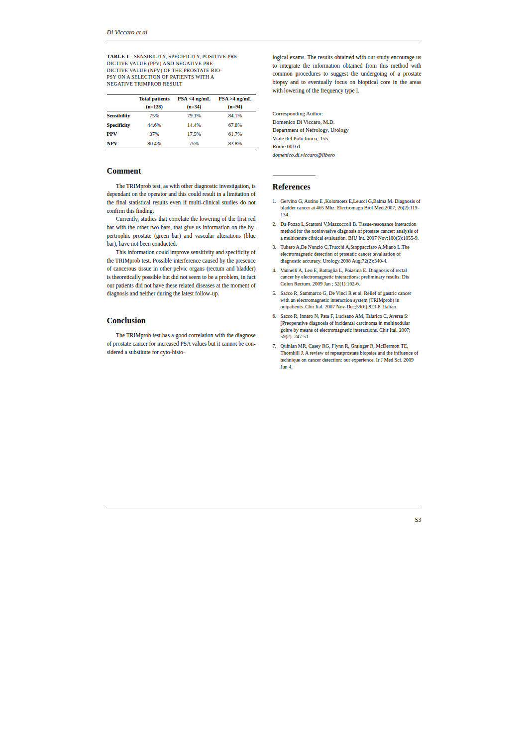Di Viccaro et al
TABLE I - SENSIBILITY, SPECIFICITY, POSITIVE PRE-
DICTIVE VALUE (PPV) AND NEGATIVE PRE-
DICTIVE VALUE (NPV) OF THE PROSTATE BIO-
PSY ON A SELECTION OF PATIENTS WITH A
NEGATIVE TRIMPROB RESULT
| | Total patients | PSA <4 ng/mL | PSA >4 ng/mL |
| --- | --- | --- | --- |
| | (n=128) | (n=34) | (n=94) |
| Sensibility | 75% | 79.1% | 84.1% |
| Specificity | 44.6% | 14.4% | 67.8% |
| PPV | 37% | 17.5% | 61.7% |
| NPV | 80.4% | 75% | 83.8% |
Comment
The TRIMprob test, as with other diagnostic investigation, is dependant on the operator and this could result in a limitation of the final statistical results even if multi-clinical studies do not confirm this finding.
Currently, studies that correlate the lowering of the first red bar with the other two bars, that give us information on the hypertrophic prostate (green bar) and vascular alterations (blue bar), have not been conducted.
This information could improve sensitivity and specificity of the TRIMprob test. Possible interference caused by the presence of cancerous tissue in other pelvic organs (rectum and bladder) is theoretically possible but did not seem to be a problem, in fact our patients did not have these related diseases at the moment of diagnosis and neither during the latest follow-up.
Conclusion
The TRIMprob test has a good correlation with the diagnose of prostate cancer for increased PSA values but it cannot be considered a substitute for cyto-histo-
logical exams. The results obtained with our study encourage us to integrate the information obtained from this method with common procedures to suggest the undergoing of a prostate biopsy and to eventually focus on bioptical core in the areas with lowering of the frequency type I.
Corresponding Author:
Domenico Di Viccaro, M.D.
Department of Nefrology, Urology
Viale del Policlinico, 155
Rome 00161
domenico.di.viccaro@libero
References
Gervino G, Autino E ,Kolomoets E,Leucci G,Balma M. Diagnosis of bladder cancer at 465 Mhz. Electromagn Biol Med.2007; 26(2):119-134.
Da Pozzo L,Scattoni V,Mazzoccoli B. Tissue-resonance interaction method for the noninvasive diagnosis of prostate cancer: analysis of a multicentre clinical evaluation. BJU Int. 2007 Nov;100(5):1055-9.
Tubaro A,De Nunzio C,Trucchi A,Stoppacciaro A,Miano L.The electromagnetic detection of prostatic cancer :evaluation of diagnostic accuracy. Urology.2008 Aug;72(2):340-4.
Vannelli A, Leo E, Battaglia L, Poiasina E. Diagnosis of rectal cancer by electromagnetic interactions: preliminary results. Dis Colon Rectum. 2009 Jan ; 52(1):162-6.
Sacco R, Sammarco G, De Vinci R et al. Relief of gastric cancer with an electromagnetic interaction system (TRIMprob) in outpatients. Chir Ital. 2007 Nov-Dec;59(6):823-8. Italian.
Sacco R, Innaro N, Pata F, Lucisano AM, Talarico C, Aversa S: [Preoperative diagnosis of incidental carcinoma in multinodular goitre by means of electromagnetic interactions. Chir Ital. 2007; 59(2): 247-51.
Quinlan MR, Casey RG, Flynn R, Grainger R, McDermott TE, Thornhill J. A review of repeatprostate biopsies and the influence of technique on cancer detection: our experience. Ir J Med Sci. 2009 Jun 4.
S3